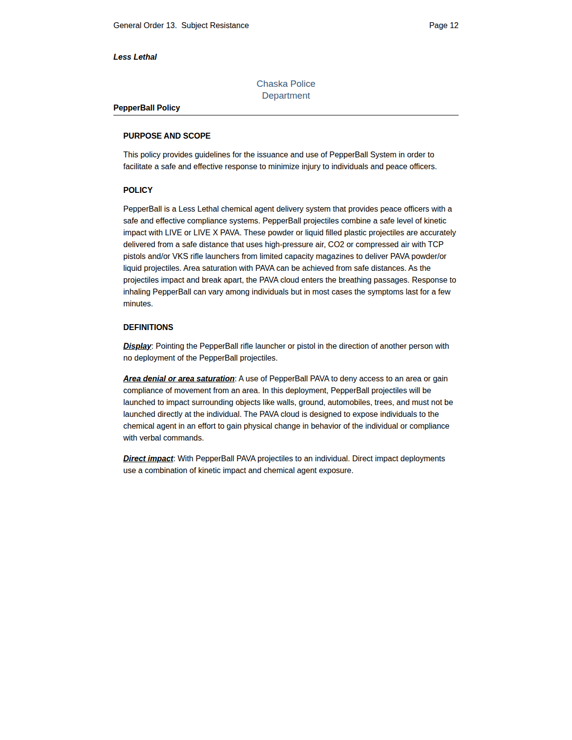General Order 13. Subject Resistance Page 12
Less Lethal
Chaska Police
Department
PepperBall Policy
PURPOSE AND SCOPE
This policy provides guidelines for the issuance and use of PepperBall System in order to facilitate a safe and effective response to minimize injury to individuals and peace officers.
POLICY
PepperBall is a Less Lethal chemical agent delivery system that provides peace officers with a safe and effective compliance systems. PepperBall projectiles combine a safe level of kinetic impact with LIVE or LIVE X PAVA. These powder or liquid filled plastic projectiles are accurately delivered from a safe distance that uses high-pressure air, CO2 or compressed air with TCP pistols and/or VKS rifle launchers from limited capacity magazines to deliver PAVA powder/or liquid projectiles. Area saturation with PAVA can be achieved from safe distances. As the projectiles impact and break apart, the PAVA cloud enters the breathing passages. Response to inhaling PepperBall can vary among individuals but in most cases the symptoms last for a few minutes.
DEFINITIONS
Display: Pointing the PepperBall rifle launcher or pistol in the direction of another person with no deployment of the PepperBall projectiles.
Area denial or area saturation: A use of PepperBall PAVA to deny access to an area or gain compliance of movement from an area. In this deployment, PepperBall projectiles will be launched to impact surrounding objects like walls, ground, automobiles, trees, and must not be launched directly at the individual. The PAVA cloud is designed to expose individuals to the chemical agent in an effort to gain physical change in behavior of the individual or compliance with verbal commands.
Direct impact: With PepperBall PAVA projectiles to an individual. Direct impact deployments use a combination of kinetic impact and chemical agent exposure.